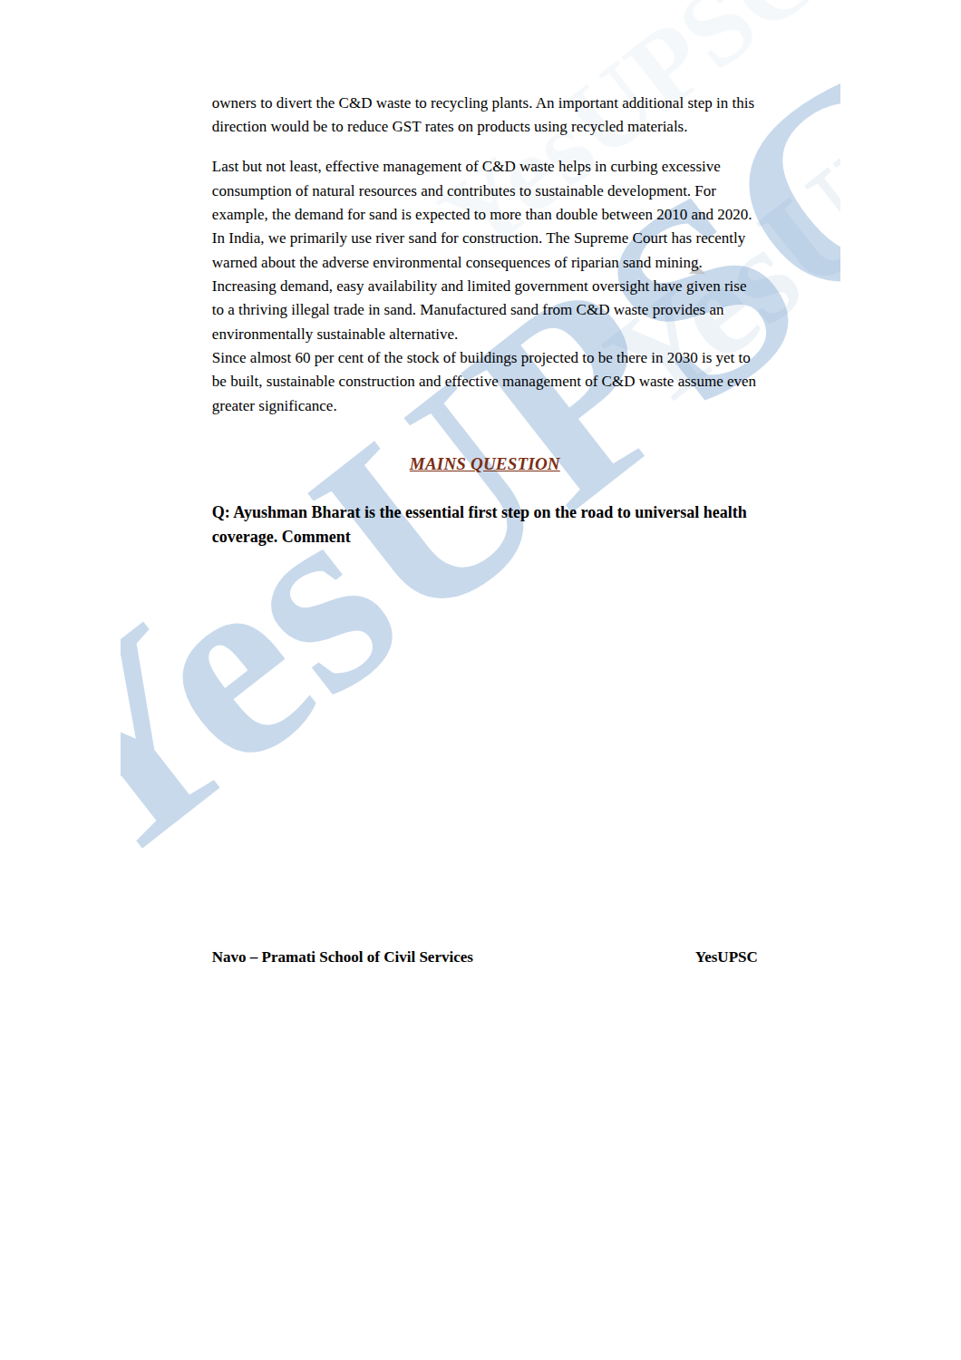YesUPSC YesUPSC YesUPSC
owners to divert the C&D waste to recycling plants. An important additional step in this direction would be to reduce GST rates on products using recycled materials.
Last but not least, effective management of C&D waste helps in curbing excessive consumption of natural resources and contributes to sustainable development. For example, the demand for sand is expected to more than double between 2010 and 2020. In India, we primarily use river sand for construction. The Supreme Court has recently warned about the adverse environmental consequences of riparian sand mining. Increasing demand, easy availability and limited government oversight have given rise to a thriving illegal trade in sand. Manufactured sand from C&D waste provides an environmentally sustainable alternative.
Since almost 60 per cent of the stock of buildings projected to be there in 2030 is yet to be built, sustainable construction and effective management of C&D waste assume even greater significance.
MAINS QUESTION
Q: Ayushman Bharat is the essential first step on the road to universal health coverage. Comment
Navo – Pramati School of Civil Services
YesUPSC